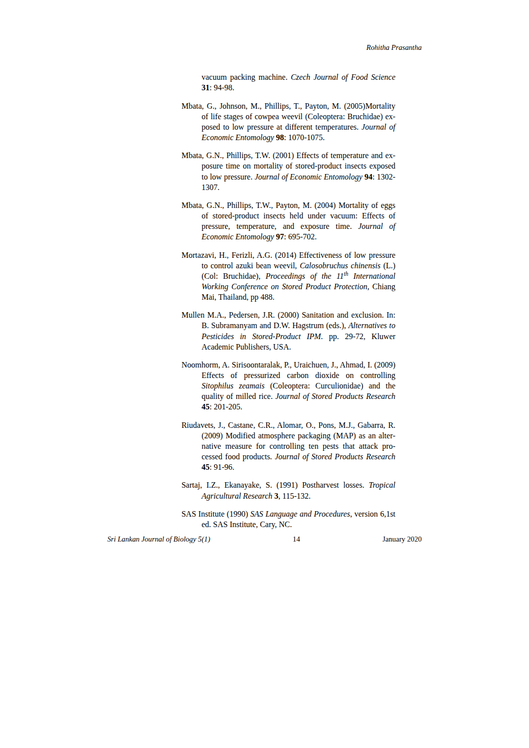Rohitha Prasantha
vacuum packing machine. Czech Journal of Food Science 31: 94-98.
Mbata, G., Johnson, M., Phillips, T., Payton, M. (2005)Mortality of life stages of cowpea weevil (Coleoptera: Bruchidae) exposed to low pressure at different temperatures. Journal of Economic Entomology 98: 1070-1075.
Mbata, G.N., Phillips, T.W. (2001) Effects of temperature and exposure time on mortality of stored-product insects exposed to low pressure. Journal of Economic Entomology 94: 1302-1307.
Mbata, G.N., Phillips, T.W., Payton, M. (2004) Mortality of eggs of stored-product insects held under vacuum: Effects of pressure, temperature, and exposure time. Journal of Economic Entomology 97: 695-702.
Mortazavi, H., Ferizli, A.G. (2014) Effectiveness of low pressure to control azuki bean weevil, Calosobruchus chinensis (L.) (Col: Bruchidae), Proceedings of the 11th International Working Conference on Stored Product Protection, Chiang Mai, Thailand, pp 488.
Mullen M.A., Pedersen, J.R. (2000) Sanitation and exclusion. In: B. Subramanyam and D.W. Hagstrum (eds.), Alternatives to Pesticides in Stored-Product IPM. pp. 29-72, Kluwer Academic Publishers, USA.
Noomhorm, A. Sirisoontaralak, P., Uraichuen, J., Ahmad, I. (2009) Effects of pressurized carbon dioxide on controlling Sitophilus zeamais (Coleoptera: Curculionidae) and the quality of milled rice. Journal of Stored Products Research 45: 201-205.
Riudavets, J., Castane, C.R., Alomar, O., Pons, M.J., Gabarra, R. (2009) Modified atmosphere packaging (MAP) as an alternative measure for controlling ten pests that attack processed food products. Journal of Stored Products Research 45: 91-96.
Sartaj, I.Z., Ekanayake, S. (1991) Postharvest losses. Tropical Agricultural Research 3, 115-132.
SAS Institute (1990) SAS Language and Procedures, version 6,1st ed. SAS Institute, Cary, NC.
Sri Lankan Journal of Biology 5(1)
14
January 2020